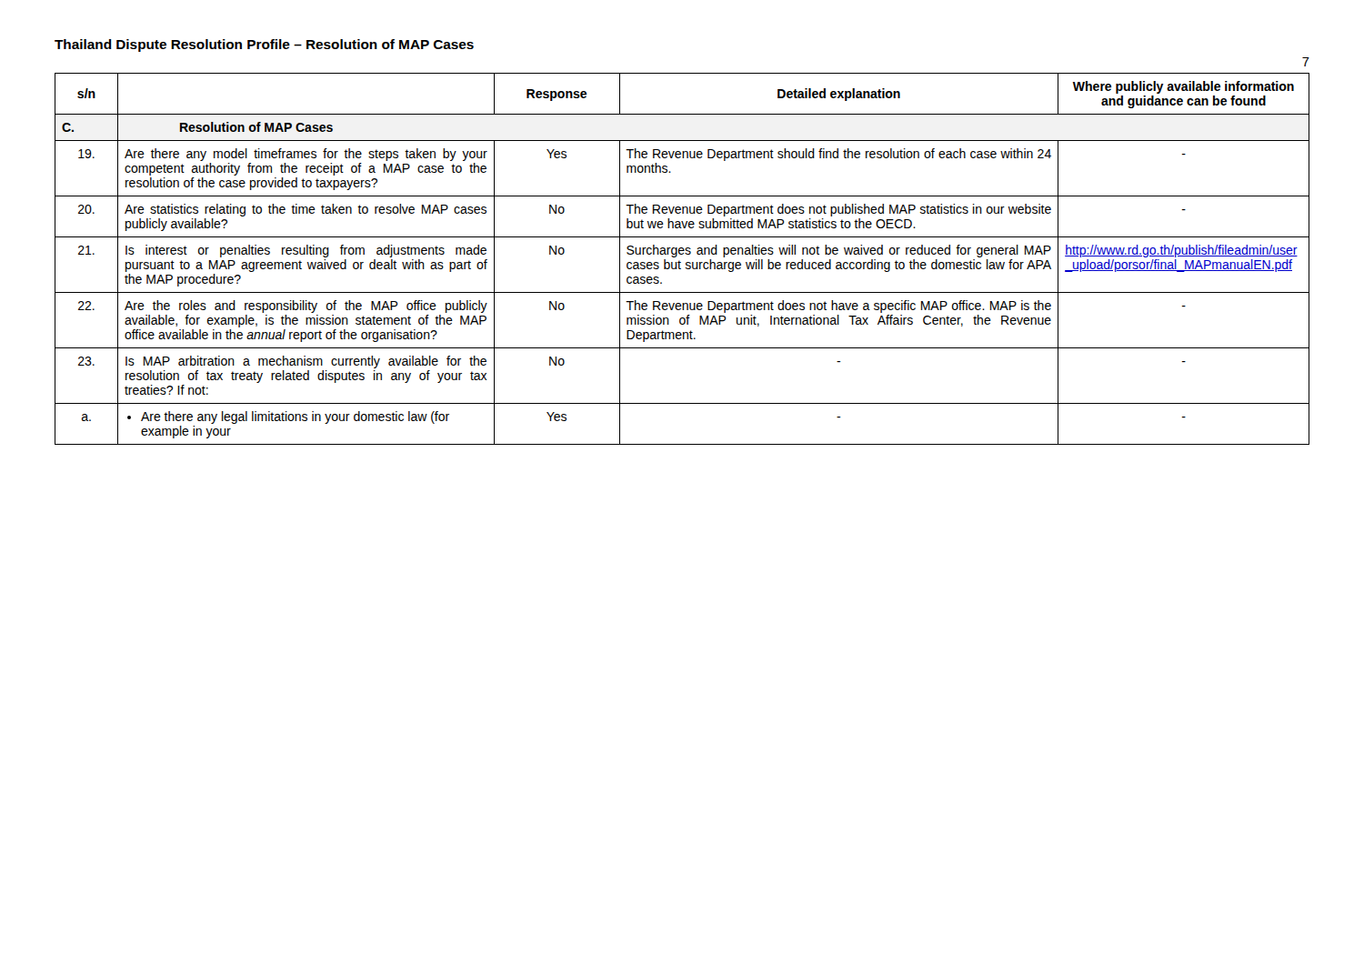Thailand Dispute Resolution Profile – Resolution of MAP Cases
7
| s/n | | Response | Detailed explanation | Where publicly available information and guidance can be found |
| --- | --- | --- | --- | --- |
| C. | Resolution of MAP Cases |
| 19. | Are there any model timeframes for the steps taken by your competent authority from the receipt of a MAP case to the resolution of the case provided to taxpayers? | Yes | The Revenue Department should find the resolution of each case within 24 months. | - |
| 20. | Are statistics relating to the time taken to resolve MAP cases publicly available? | No | The Revenue Department does not published MAP statistics in our website but we have submitted MAP statistics to the OECD. | - |
| 21. | Is interest or penalties resulting from adjustments made pursuant to a MAP agreement waived or dealt with as part of the MAP procedure? | No | Surcharges and penalties will not be waived or reduced for general MAP cases but surcharge will be reduced according to the domestic law for APA cases. | http://www.rd.go.th/publish/fileadmin/user_upload/porsor/final_MAPmanualEN.pdf |
| 22. | Are the roles and responsibility of the MAP office publicly available, for example, is the mission statement of the MAP office available in the annual report of the organisation? | No | The Revenue Department does not have a specific MAP office. MAP is the mission of MAP unit, International Tax Affairs Center, the Revenue Department. | - |
| 23. | Is MAP arbitration a mechanism currently available for the resolution of tax treaty related disputes in any of your tax treaties? If not: | No | - | - |
| a. | Are there any legal limitations in your domestic law (for example in your | Yes | - | - |